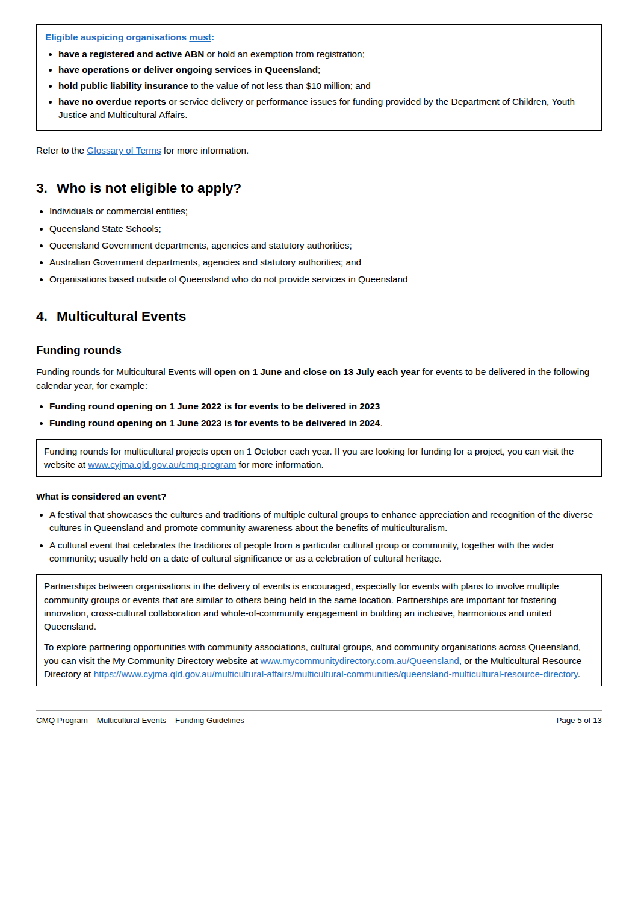Eligible auspicing organisations must:
have a registered and active ABN or hold an exemption from registration;
have operations or deliver ongoing services in Queensland;
hold public liability insurance to the value of not less than $10 million; and
have no overdue reports or service delivery or performance issues for funding provided by the Department of Children, Youth Justice and Multicultural Affairs.
Refer to the Glossary of Terms for more information.
3. Who is not eligible to apply?
Individuals or commercial entities;
Queensland State Schools;
Queensland Government departments, agencies and statutory authorities;
Australian Government departments, agencies and statutory authorities; and
Organisations based outside of Queensland who do not provide services in Queensland
4. Multicultural Events
Funding rounds
Funding rounds for Multicultural Events will open on 1 June and close on 13 July each year for events to be delivered in the following calendar year, for example:
Funding round opening on 1 June 2022 is for events to be delivered in 2023
Funding round opening on 1 June 2023 is for events to be delivered in 2024.
Funding rounds for multicultural projects open on 1 October each year. If you are looking for funding for a project, you can visit the website at www.cyjma.qld.gov.au/cmq-program for more information.
What is considered an event?
A festival that showcases the cultures and traditions of multiple cultural groups to enhance appreciation and recognition of the diverse cultures in Queensland and promote community awareness about the benefits of multiculturalism.
A cultural event that celebrates the traditions of people from a particular cultural group or community, together with the wider community; usually held on a date of cultural significance or as a celebration of cultural heritage.
Partnerships between organisations in the delivery of events is encouraged, especially for events with plans to involve multiple community groups or events that are similar to others being held in the same location. Partnerships are important for fostering innovation, cross-cultural collaboration and whole-of-community engagement in building an inclusive, harmonious and united Queensland.
To explore partnering opportunities with community associations, cultural groups, and community organisations across Queensland, you can visit the My Community Directory website at www.mycommunitydirectory.com.au/Queensland, or the Multicultural Resource Directory at https://www.cyjma.qld.gov.au/multicultural-affairs/multicultural-communities/queensland-multicultural-resource-directory.
CMQ Program – Multicultural Events – Funding Guidelines Page 5 of 13